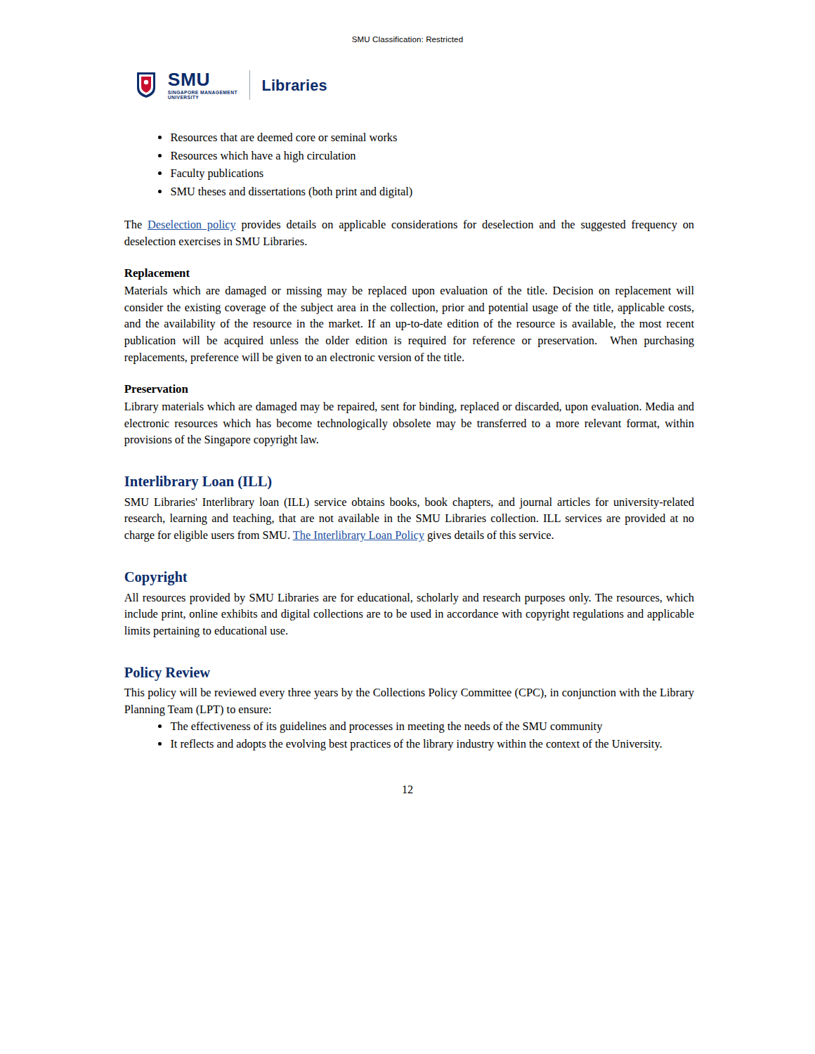SMU Classification: Restricted
SMU
SINGAPORE MANAGEMENT
UNIVERSITY
Libraries
Resources that are deemed core or seminal works
Resources which have a high circulation
Faculty publications
SMU theses and dissertations (both print and digital)
The Deselection policy provides details on applicable considerations for deselection and the suggested frequency on deselection exercises in SMU Libraries.
Replacement
Materials which are damaged or missing may be replaced upon evaluation of the title. Decision on replacement will consider the existing coverage of the subject area in the collection, prior and potential usage of the title, applicable costs, and the availability of the resource in the market. If an up-to-date edition of the resource is available, the most recent publication will be acquired unless the older edition is required for reference or preservation. When purchasing replacements, preference will be given to an electronic version of the title.
Preservation
Library materials which are damaged may be repaired, sent for binding, replaced or discarded, upon evaluation. Media and electronic resources which has become technologically obsolete may be transferred to a more relevant format, within provisions of the Singapore copyright law.
Interlibrary Loan (ILL)
SMU Libraries' Interlibrary loan (ILL) service obtains books, book chapters, and journal articles for university-related research, learning and teaching, that are not available in the SMU Libraries collection. ILL services are provided at no charge for eligible users from SMU. The Interlibrary Loan Policy gives details of this service.
Copyright
All resources provided by SMU Libraries are for educational, scholarly and research purposes only. The resources, which include print, online exhibits and digital collections are to be used in accordance with copyright regulations and applicable limits pertaining to educational use.
Policy Review
This policy will be reviewed every three years by the Collections Policy Committee (CPC), in conjunction with the Library Planning Team (LPT) to ensure:
The effectiveness of its guidelines and processes in meeting the needs of the SMU community
It reflects and adopts the evolving best practices of the library industry within the context of the University.
12